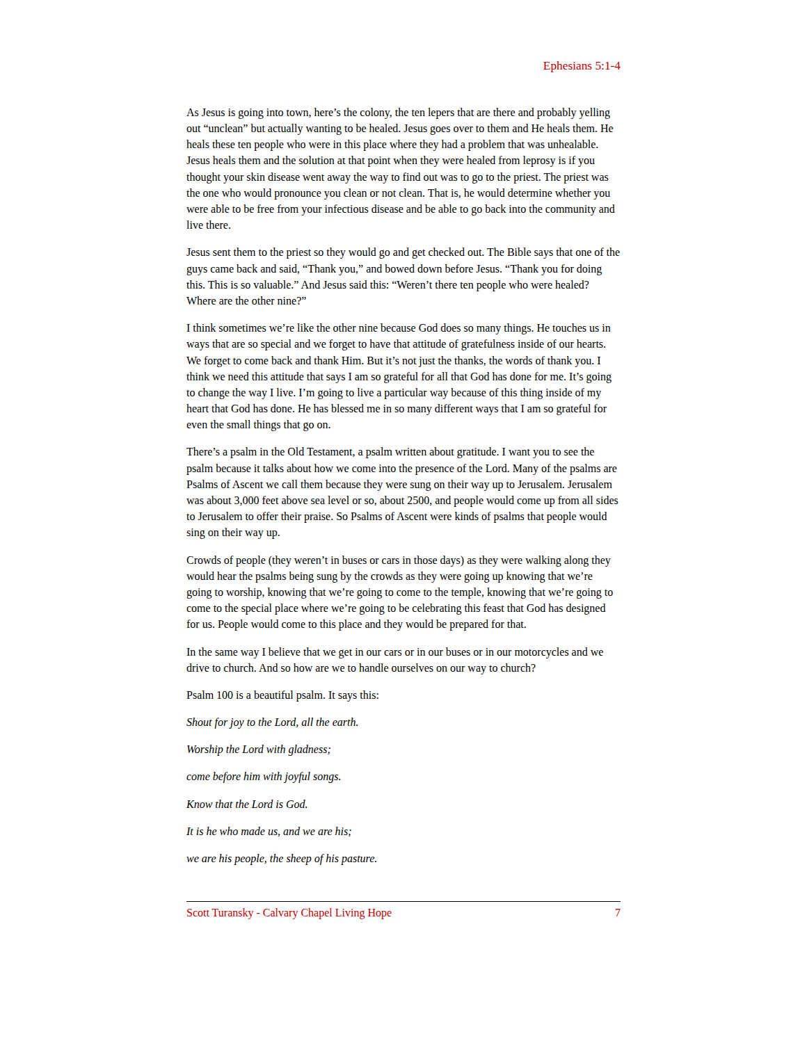Ephesians 5:1-4
As Jesus is going into town, here’s the colony, the ten lepers that are there and probably yelling out “unclean” but actually wanting to be healed. Jesus goes over to them and He heals them. He heals these ten people who were in this place where they had a problem that was unhealable. Jesus heals them and the solution at that point when they were healed from leprosy is if you thought your skin disease went away the way to find out was to go to the priest. The priest was the one who would pronounce you clean or not clean. That is, he would determine whether you were able to be free from your infectious disease and be able to go back into the community and live there.
Jesus sent them to the priest so they would go and get checked out. The Bible says that one of the guys came back and said, “Thank you,” and bowed down before Jesus. “Thank you for doing this. This is so valuable.” And Jesus said this: “Weren’t there ten people who were healed? Where are the other nine?”
I think sometimes we’re like the other nine because God does so many things. He touches us in ways that are so special and we forget to have that attitude of gratefulness inside of our hearts. We forget to come back and thank Him. But it’s not just the thanks, the words of thank you. I think we need this attitude that says I am so grateful for all that God has done for me. It’s going to change the way I live. I’m going to live a particular way because of this thing inside of my heart that God has done. He has blessed me in so many different ways that I am so grateful for even the small things that go on.
There’s a psalm in the Old Testament, a psalm written about gratitude. I want you to see the psalm because it talks about how we come into the presence of the Lord. Many of the psalms are Psalms of Ascent we call them because they were sung on their way up to Jerusalem. Jerusalem was about 3,000 feet above sea level or so, about 2500, and people would come up from all sides to Jerusalem to offer their praise. So Psalms of Ascent were kinds of psalms that people would sing on their way up.
Crowds of people (they weren’t in buses or cars in those days) as they were walking along they would hear the psalms being sung by the crowds as they were going up knowing that we’re going to worship, knowing that we’re going to come to the temple, knowing that we’re going to come to the special place where we’re going to be celebrating this feast that God has designed for us. People would come to this place and they would be prepared for that.
In the same way I believe that we get in our cars or in our buses or in our motorcycles and we drive to church. And so how are we to handle ourselves on our way to church?
Psalm 100 is a beautiful psalm. It says this:
Shout for joy to the Lord, all the earth.
Worship the Lord with gladness;
come before him with joyful songs.
Know that the Lord is God.
It is he who made us, and we are his;
we are his people, the sheep of his pasture.
Scott Turansky - Calvary Chapel Living Hope 7